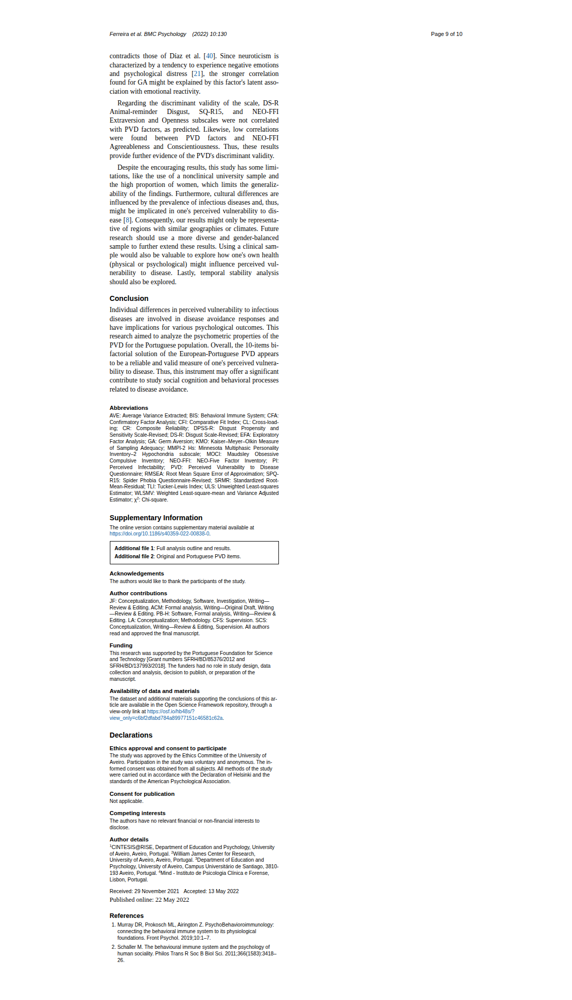Ferreira et al. BMC Psychology (2022) 10:130
Page 9 of 10
contradicts those of Díaz et al. [40]. Since neuroticism is characterized by a tendency to experience negative emotions and psychological distress [21], the stronger correlation found for GA might be explained by this factor's latent association with emotional reactivity.
Regarding the discriminant validity of the scale, DS-R Animal-reminder Disgust, SQ-R15, and NEO-FFI Extraversion and Openness subscales were not correlated with PVD factors, as predicted. Likewise, low correlations were found between PVD factors and NEO-FFI Agreeableness and Conscientiousness. Thus, these results provide further evidence of the PVD's discriminant validity.
Despite the encouraging results, this study has some limitations, like the use of a nonclinical university sample and the high proportion of women, which limits the generalizability of the findings. Furthermore, cultural differences are influenced by the prevalence of infectious diseases and, thus, might be implicated in one's perceived vulnerability to disease [8]. Consequently, our results might only be representative of regions with similar geographies or climates. Future research should use a more diverse and gender-balanced sample to further extend these results. Using a clinical sample would also be valuable to explore how one's own health (physical or psychological) might influence perceived vulnerability to disease. Lastly, temporal stability analysis should also be explored.
Conclusion
Individual differences in perceived vulnerability to infectious diseases are involved in disease avoidance responses and have implications for various psychological outcomes. This research aimed to analyze the psychometric properties of the PVD for the Portuguese population. Overall, the 10-items bifactorial solution of the European-Portuguese PVD appears to be a reliable and valid measure of one's perceived vulnerability to disease. Thus, this instrument may offer a significant contribute to study social cognition and behavioral processes related to disease avoidance.
Abbreviations
AVE: Average Variance Extracted; BIS: Behavioral Immune System; CFA: Confirmatory Factor Analysis; CFI: Comparative Fit Index; CL: Cross-loading; CR: Composite Reliability; DPSS-R: Disgust Propensity and Sensitivity Scale-Revised; DS-R: Disgust Scale-Revised; EFA: Exploratory Factor Analysis; GA: Germ Aversion; KMO: Kaiser–Meyer–Olkin Measure of Sampling Adequacy; MMPI-2 Hs: Minnesota Multiphasic Personality Inventory–2 Hypochondria subscale; MOCI: Maudsley Obsessive Compulsive Inventory; NEO-FFI: NEO-Five Factor Inventory; PI: Perceived Infectability; PVD: Perceived Vulnerability to Disease Questionnaire; RMSEA: Root Mean Square Error of Approximation; SPQ-R15: Spider Phobia Questionnaire-Revised; SRMR: Standardized Root-Mean-Residual; TLI: Tucker-Lewis Index; ULS: Unweighted Least-squares Estimator; WLSMV: Weighted Least-square-mean and Variance Adjusted Estimator; χ2: Chi-square.
Supplementary Information
The online version contains supplementary material available at https://doi.org/10.1186/s40359-022-00838-0.
Additional file 1: Full analysis outline and results.
Additional file 2: Original and Portuguese PVD items.
Acknowledgements
The authors would like to thank the participants of the study.
Author contributions
JF: Conceptualization, Methodology, Software, Investigation, Writing—Review & Editing. ACM: Formal analysis, Writing—Original Draft, Writing—Review & Editing. PB-H: Software, Formal analysis, Writing—Review & Editing. LA: Conceptualization; Methodology. CFS: Supervision. SCS: Conceptualization, Writing—Review & Editing, Supervision. All authors read and approved the final manuscript.
Funding
This research was supported by the Portuguese Foundation for Science and Technology [Grant numbers SFRH/BD/85376/2012 and SFRH/BD/137993/2018]. The funders had no role in study design, data collection and analysis, decision to publish, or preparation of the manuscript.
Availability of data and materials
The dataset and additional materials supporting the conclusions of this article are available in the Open Science Framework repository, through a view-only link at https://osf.io/hb48s/?view_only=c6bf2dfabd784a89977151c46581c62a.
Declarations
Ethics approval and consent to participate
The study was approved by the Ethics Committee of the University of Aveiro. Participation in the study was voluntary and anonymous. The informed consent was obtained from all subjects. All methods of the study were carried out in accordance with the Declaration of Helsinki and the standards of the American Psychological Association.
Consent for publication
Not applicable.
Competing interests
The authors have no relevant financial or non-financial interests to disclose.
Author details
1CINTESIS@RISE, Department of Education and Psychology, University of Aveiro, Aveiro, Portugal. 2William James Center for Research, University of Aveiro, Aveiro, Portugal. 3Department of Education and Psychology, University of Aveiro, Campus Universitário de Santiago, 3810-193 Aveiro, Portugal. 4Mind - Instituto de Psicologia Clínica e Forense, Lisbon, Portugal.
Received: 29 November 2021 Accepted: 13 May 2022 Published online: 22 May 2022
References
Murray DR, Prokosch ML, Airington Z. PsychoBehavioroimmunology: connecting the behavioral immune system to its physiological foundations. Front Psychol. 2019;10:1–7.
Schaller M. The behavioural immune system and the psychology of human sociality. Philos Trans R Soc B Biol Sci. 2011;366(1583):3418–26.